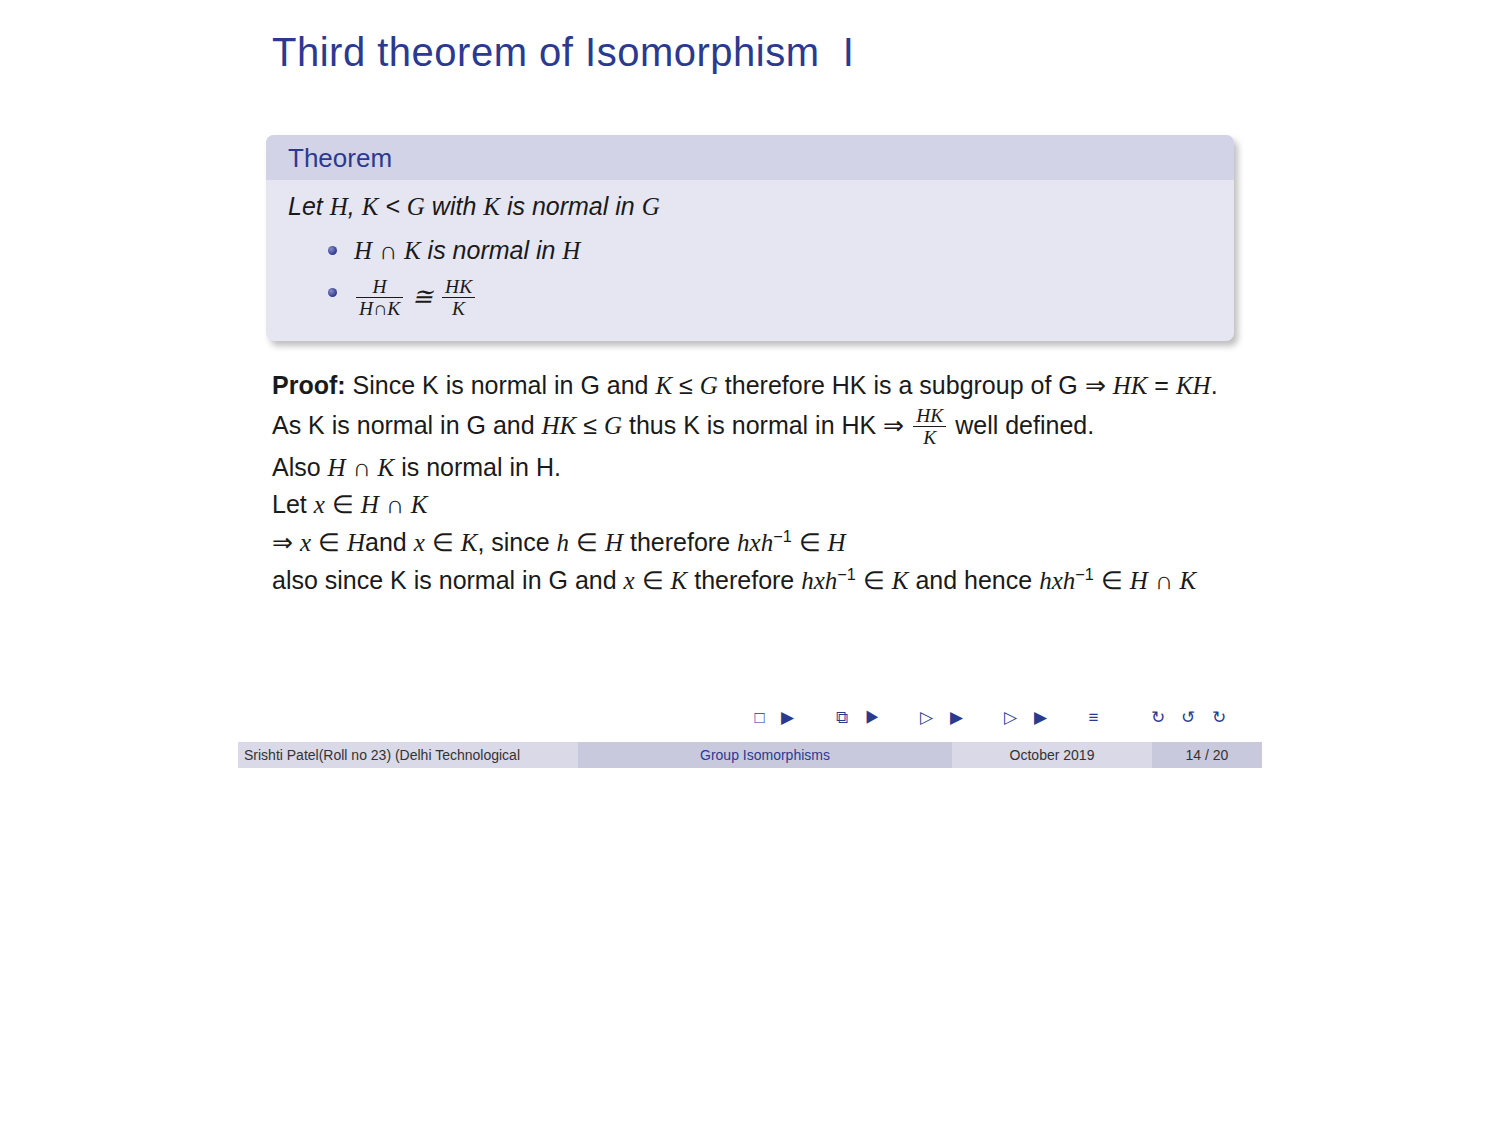Third theorem of Isomorphism I
Theorem
Let H, K < G with K is normal in G
H ∩ K is normal in H
HH∩K ≅ HK K
Proof: Since K is normal in G and K ≤ G therefore HK is a subgroup of G ⇒ HK = KH.
As K is normal in G and HK ≤ G thus K is normal in HK ⇒ HK K well defined.
Also H ∩ K is normal in H.
Let x ∈ H ∩ K
⇒ x ∈ Hand x ∈ K, since h ∈ H therefore hxh−1 ∈ H
also since K is normal in G and x ∈ K therefore hxh−1 ∈ K and hence hxh−1 ∈ H ∩ K
□ ▶ ⧉ ▶ ▷ ▶ ▷ ▶ ≡ ↻ ↺ ↻
Srishti Patel(Roll no 23) (Delhi Technological
Group Isomorphisms
October 2019
14 / 20